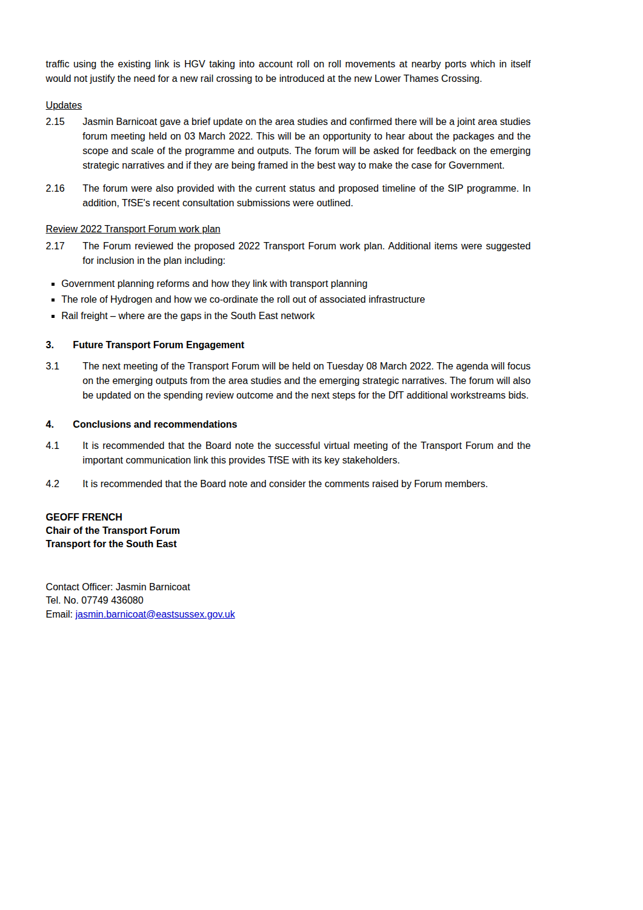traffic using the existing link is HGV taking into account roll on roll movements at nearby ports which in itself would not justify the need for a new rail crossing to be introduced at the new Lower Thames Crossing.
Updates
2.15
Jasmin Barnicoat gave a brief update on the area studies and confirmed there will be a joint area studies forum meeting held on 03 March 2022. This will be an opportunity to hear about the packages and the scope and scale of the programme and outputs. The forum will be asked for feedback on the emerging strategic narratives and if they are being framed in the best way to make the case for Government.
2.16
The forum were also provided with the current status and proposed timeline of the SIP programme. In addition, TfSE's recent consultation submissions were outlined.
Review 2022 Transport Forum work plan
2.17
The Forum reviewed the proposed 2022 Transport Forum work plan. Additional items were suggested for inclusion in the plan including:
Government planning reforms and how they link with transport planning
The role of Hydrogen and how we co-ordinate the roll out of associated infrastructure
Rail freight – where are the gaps in the South East network
3.
Future Transport Forum Engagement
3.1
The next meeting of the Transport Forum will be held on Tuesday 08 March 2022. The agenda will focus on the emerging outputs from the area studies and the emerging strategic narratives. The forum will also be updated on the spending review outcome and the next steps for the DfT additional workstreams bids.
4.
Conclusions and recommendations
4.1
It is recommended that the Board note the successful virtual meeting of the Transport Forum and the important communication link this provides TfSE with its key stakeholders.
4.2
It is recommended that the Board note and consider the comments raised by Forum members.
GEOFF FRENCH
Chair of the Transport Forum
Transport for the South East
Contact Officer: Jasmin Barnicoat
Tel. No. 07749 436080
Email: jasmin.barnicoat@eastsussex.gov.uk